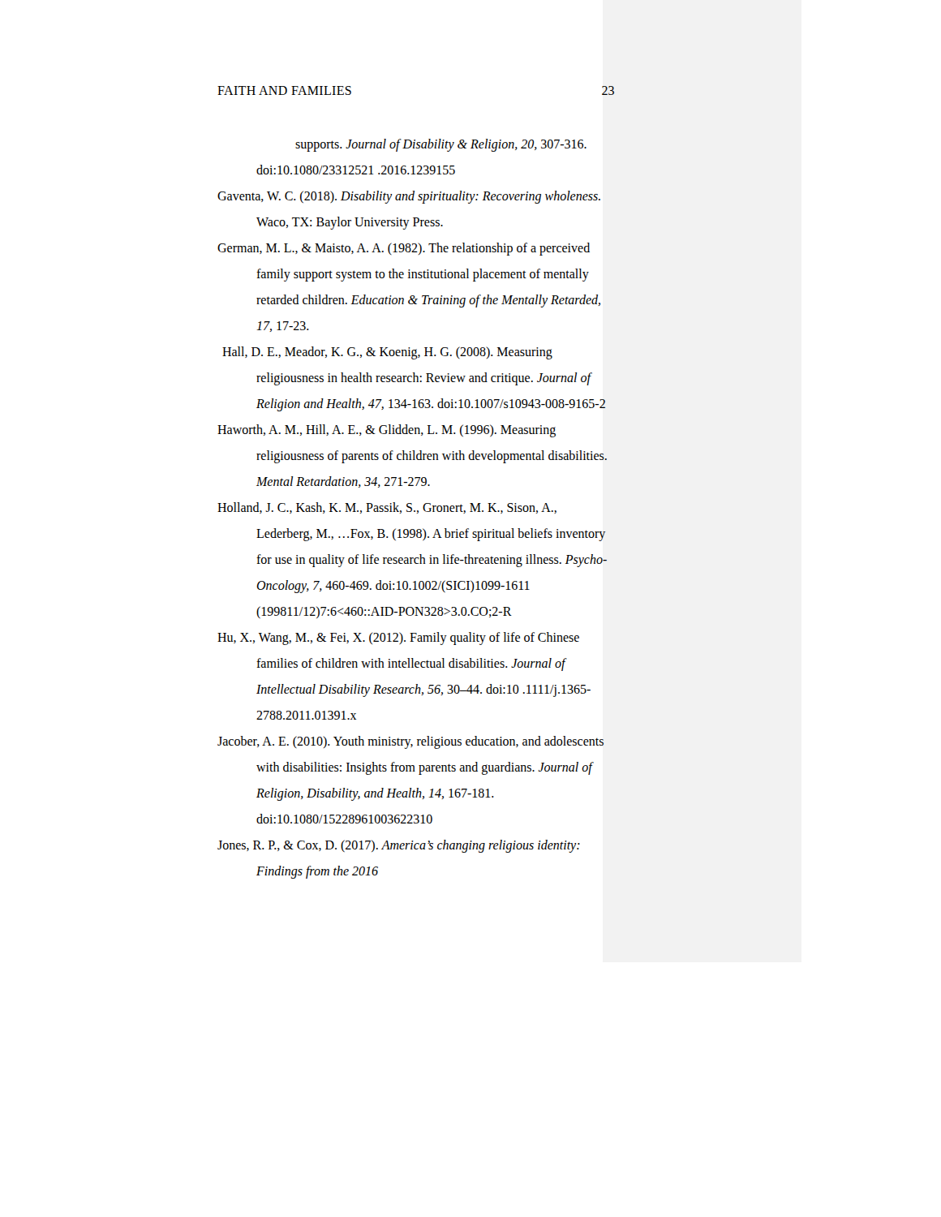FAITH AND FAMILIES 23
supports. Journal of Disability & Religion, 20, 307-316. doi:10.1080/23312521 .2016.1239155
Gaventa, W. C. (2018). Disability and spirituality: Recovering wholeness. Waco, TX: Baylor University Press.
German, M. L., & Maisto, A. A. (1982). The relationship of a perceived family support system to the institutional placement of mentally retarded children. Education & Training of the Mentally Retarded, 17, 17-23.
Hall, D. E., Meador, K. G., & Koenig, H. G. (2008). Measuring religiousness in health research: Review and critique. Journal of Religion and Health, 47, 134-163. doi:10.1007/s10943-008-9165-2
Haworth, A. M., Hill, A. E., & Glidden, L. M. (1996). Measuring religiousness of parents of children with developmental disabilities. Mental Retardation, 34, 271-279.
Holland, J. C., Kash, K. M., Passik, S., Gronert, M. K., Sison, A., Lederberg, M., …Fox, B. (1998). A brief spiritual beliefs inventory for use in quality of life research in life-threatening illness. Psycho-Oncology, 7, 460-469. doi:10.1002/(SICI)1099-1611 (199811/12)7:6<460::AID-PON328>3.0.CO;2-R
Hu, X., Wang, M., & Fei, X. (2012). Family quality of life of Chinese families of children with intellectual disabilities. Journal of Intellectual Disability Research, 56, 30–44. doi:10 .1111/j.1365-2788.2011.01391.x
Jacober, A. E. (2010). Youth ministry, religious education, and adolescents with disabilities: Insights from parents and guardians. Journal of Religion, Disability, and Health, 14, 167-181. doi:10.1080/15228961003622310
Jones, R. P., & Cox, D. (2017). America’s changing religious identity: Findings from the 2016